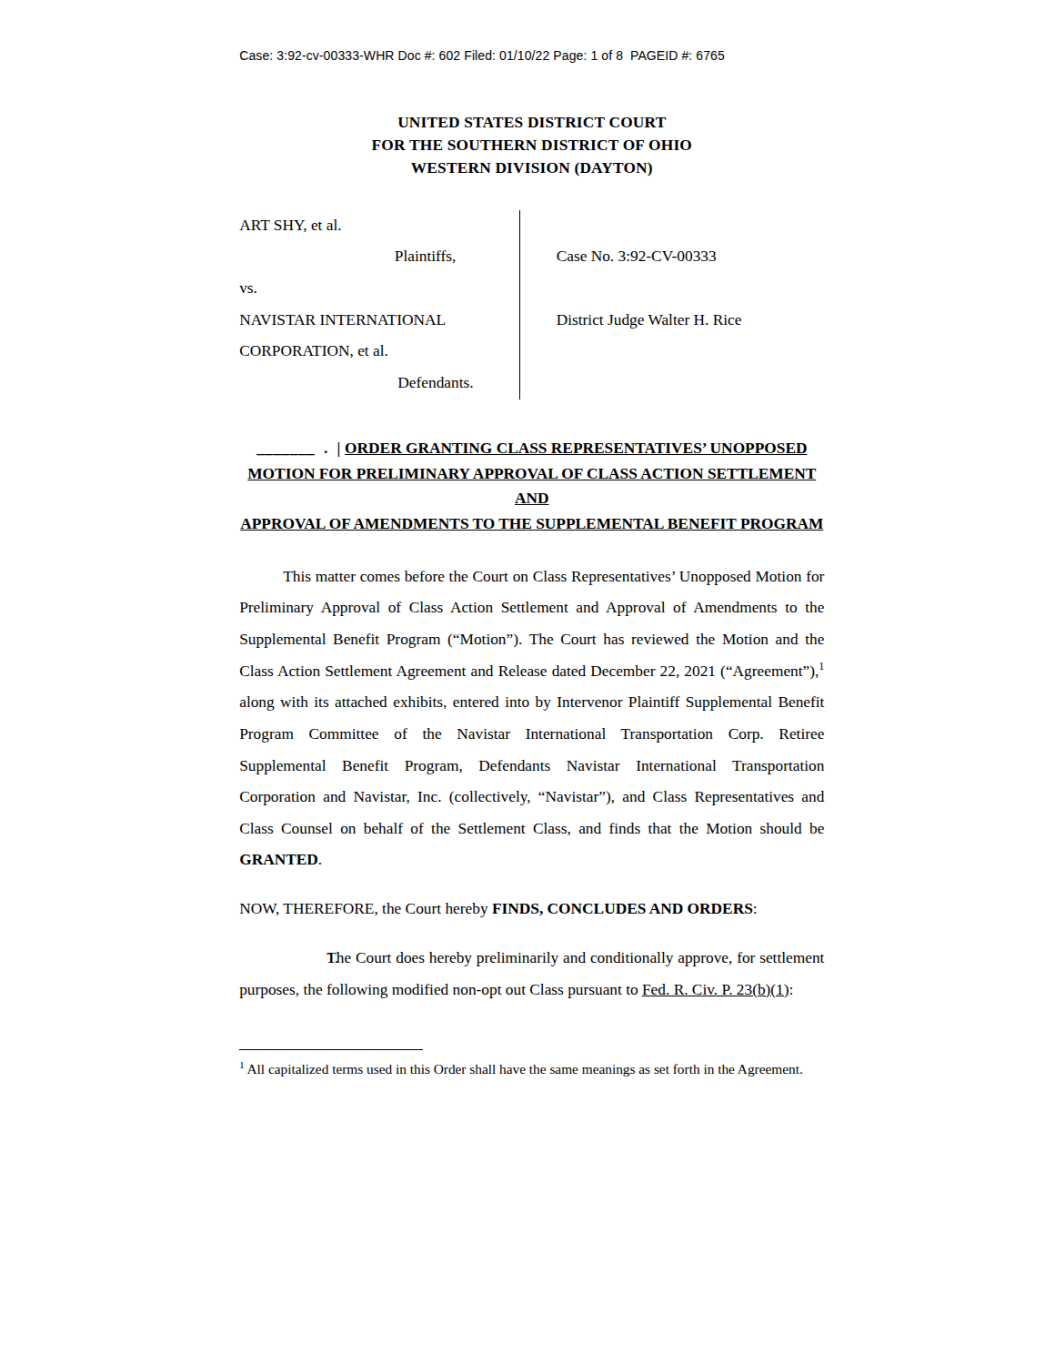Case: 3:92-cv-00333-WHR Doc #: 602 Filed: 01/10/22 Page: 1 of 8 PAGEID #: 6765
UNITED STATES DISTRICT COURT
FOR THE SOUTHERN DISTRICT OF OHIO
WESTERN DIVISION (DAYTON)
| ART SHY, et al. Plaintiffs, vs. NAVISTAR INTERNATIONAL CORPORATION, et al. Defendants. | | Case No. 3:92-CV-00333 District Judge Walter H. Rice |
_______ . | ORDER GRANTING CLASS REPRESENTATIVES’ UNOPPOSED
MOTION FOR PRELIMINARY APPROVAL OF CLASS ACTION SETTLEMENT AND
APPROVAL OF AMENDMENTS TO THE SUPPLEMENTAL BENEFIT PROGRAM
This matter comes before the Court on Class Representatives’ Unopposed Motion for Preliminary Approval of Class Action Settlement and Approval of Amendments to the Supplemental Benefit Program (“Motion”). The Court has reviewed the Motion and the Class Action Settlement Agreement and Release dated December 22, 2021 (“Agreement”),1 along with its attached exhibits, entered into by Intervenor Plaintiff Supplemental Benefit Program Committee of the Navistar International Transportation Corp. Retiree Supplemental Benefit Program, Defendants Navistar International Transportation Corporation and Navistar, Inc. (collectively, “Navistar”), and Class Representatives and Class Counsel on behalf of the Settlement Class, and finds that the Motion should be GRANTED.
NOW, THEREFORE, the Court hereby FINDS, CONCLUDES AND ORDERS:
1. The Court does hereby preliminarily and conditionally approve, for settlement purposes, the following modified non-opt out Class pursuant to Fed. R. Civ. P. 23(b)(1):
1 All capitalized terms used in this Order shall have the same meanings as set forth in the Agreement.